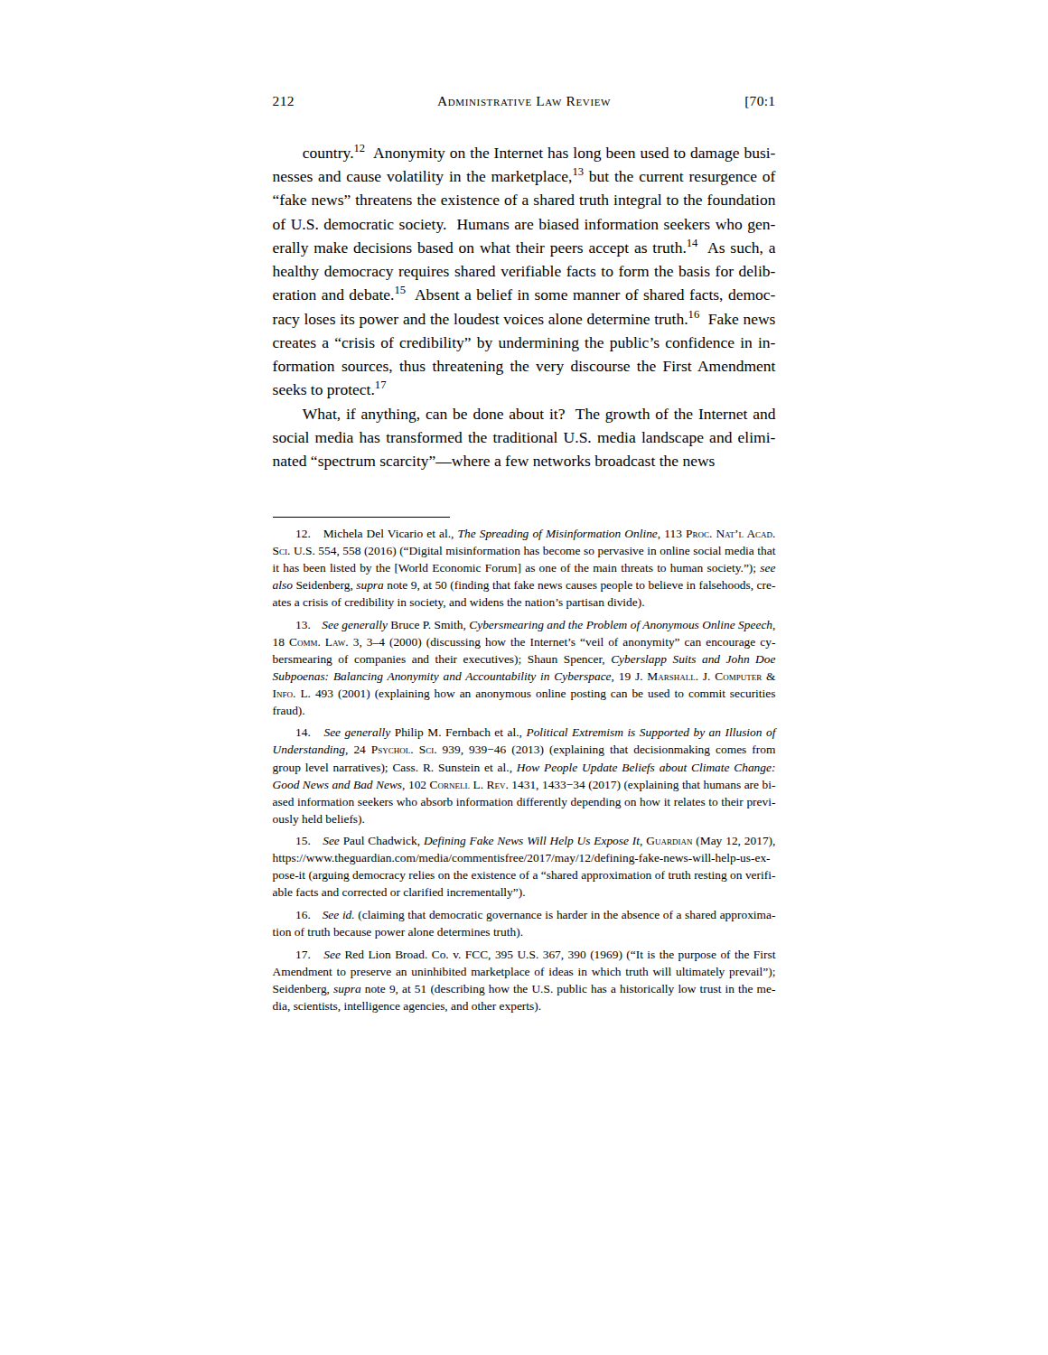212 Administrative Law Review [70:1
country.12 Anonymity on the Internet has long been used to damage businesses and cause volatility in the marketplace,13 but the current resurgence of “fake news” threatens the existence of a shared truth integral to the foundation of U.S. democratic society. Humans are biased information seekers who generally make decisions based on what their peers accept as truth.14 As such, a healthy democracy requires shared verifiable facts to form the basis for deliberation and debate.15 Absent a belief in some manner of shared facts, democracy loses its power and the loudest voices alone determine truth.16 Fake news creates a “crisis of credibility” by undermining the public’s confidence in information sources, thus threatening the very discourse the First Amendment seeks to protect.17
What, if anything, can be done about it? The growth of the Internet and social media has transformed the traditional U.S. media landscape and eliminated “spectrum scarcity”—where a few networks broadcast the news
12. Michela Del Vicario et al., The Spreading of Misinformation Online, 113 Proc. Nat’l Acad. Sci. U.S. 554, 558 (2016) (“Digital misinformation has become so pervasive in online social media that it has been listed by the [World Economic Forum] as one of the main threats to human society.”); see also Seidenberg, supra note 9, at 50 (finding that fake news causes people to believe in falsehoods, creates a crisis of credibility in society, and widens the nation’s partisan divide).
13. See generally Bruce P. Smith, Cybersmearing and the Problem of Anonymous Online Speech, 18 Comm. Law. 3, 3–4 (2000) (discussing how the Internet’s “veil of anonymity” can encourage cybersmearing of companies and their executives); Shaun Spencer, Cyberslapp Suits and John Doe Subpoenas: Balancing Anonymity and Accountability in Cyberspace, 19 J. Marshall. J. Computer & Info. L. 493 (2001) (explaining how an anonymous online posting can be used to commit securities fraud).
14. See generally Philip M. Fernbach et al., Political Extremism is Supported by an Illusion of Understanding, 24 Psychol. Sci. 939, 939−46 (2013) (explaining that decisionmaking comes from group level narratives); Cass. R. Sunstein et al., How People Update Beliefs about Climate Change: Good News and Bad News, 102 Cornell L. Rev. 1431, 1433−34 (2017) (explaining that humans are biased information seekers who absorb information differently depending on how it relates to their previously held beliefs).
15. See Paul Chadwick, Defining Fake News Will Help Us Expose It, Guardian (May 12, 2017), https://www.theguardian.com/media/commentisfree/2017/may/12/defining-fake-news-will-help-us-expose-it (arguing democracy relies on the existence of a “shared approximation of truth resting on verifiable facts and corrected or clarified incrementally”).
16. See id. (claiming that democratic governance is harder in the absence of a shared approximation of truth because power alone determines truth).
17. See Red Lion Broad. Co. v. FCC, 395 U.S. 367, 390 (1969) (“It is the purpose of the First Amendment to preserve an uninhibited marketplace of ideas in which truth will ultimately prevail”); Seidenberg, supra note 9, at 51 (describing how the U.S. public has a historically low trust in the media, scientists, intelligence agencies, and other experts).